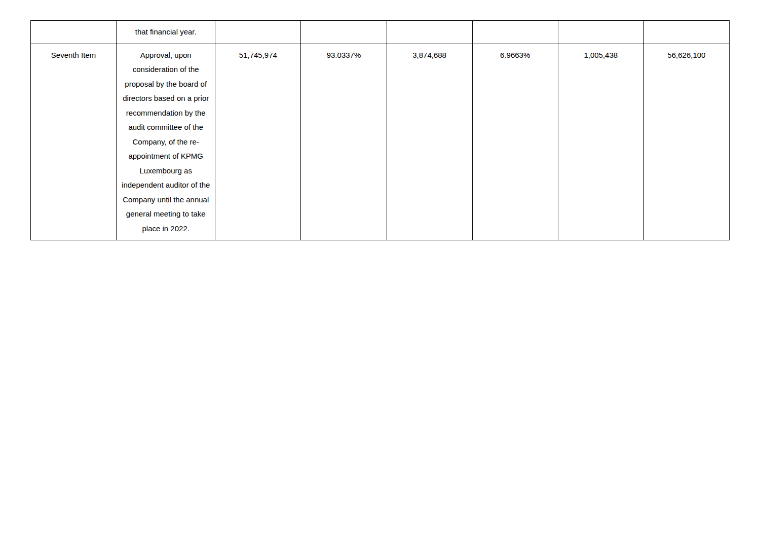| | that financial year. | | | | | | |
| Seventh Item | Approval, upon consideration of the proposal by the board of directors based on a prior recommendation by the audit committee of the Company, of the re-appointment of KPMG Luxembourg as independent auditor of the Company until the annual general meeting to take place in 2022. | 51,745,974 | 93.0337% | 3,874,688 | 6.9663% | 1,005,438 | 56,626,100 |